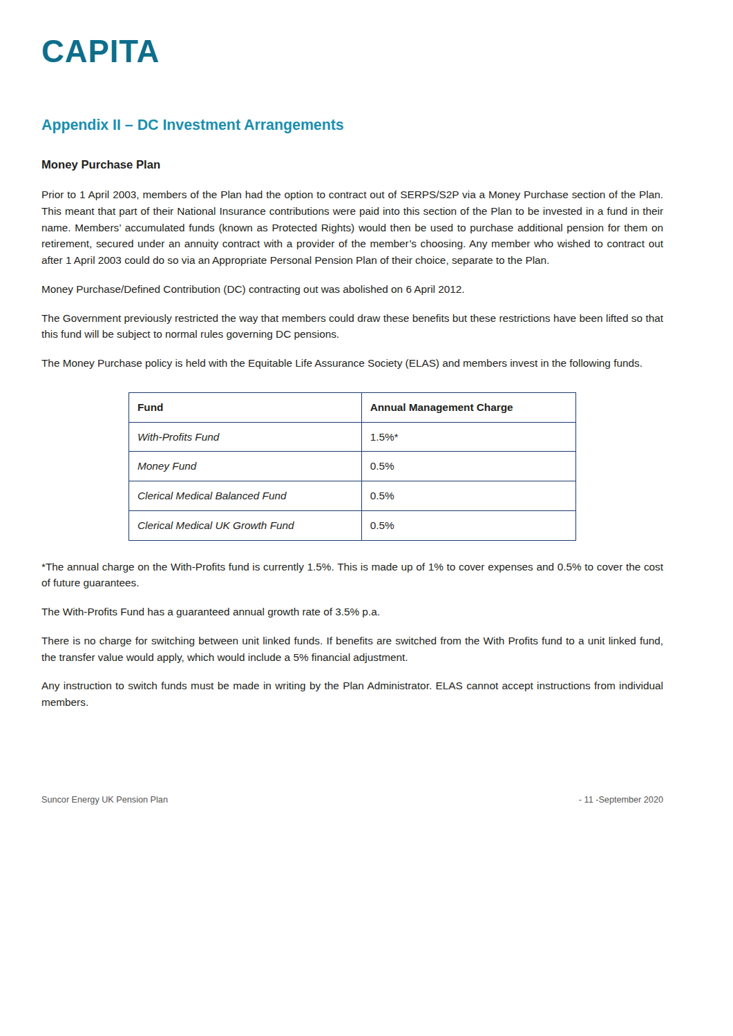CAPITA
Appendix II – DC Investment Arrangements
Money Purchase Plan
Prior to 1 April 2003, members of the Plan had the option to contract out of SERPS/S2P via a Money Purchase section of the Plan. This meant that part of their National Insurance contributions were paid into this section of the Plan to be invested in a fund in their name. Members’ accumulated funds (known as Protected Rights) would then be used to purchase additional pension for them on retirement, secured under an annuity contract with a provider of the member’s choosing. Any member who wished to contract out after 1 April 2003 could do so via an Appropriate Personal Pension Plan of their choice, separate to the Plan.
Money Purchase/Defined Contribution (DC) contracting out was abolished on 6 April 2012.
The Government previously restricted the way that members could draw these benefits but these restrictions have been lifted so that this fund will be subject to normal rules governing DC pensions.
The Money Purchase policy is held with the Equitable Life Assurance Society (ELAS) and members invest in the following funds.
| Fund | Annual Management Charge |
| --- | --- |
| With-Profits Fund | 1.5%* |
| Money Fund | 0.5% |
| Clerical Medical Balanced Fund | 0.5% |
| Clerical Medical UK Growth Fund | 0.5% |
*The annual charge on the With-Profits fund is currently 1.5%. This is made up of 1% to cover expenses and 0.5% to cover the cost of future guarantees.
The With-Profits Fund has a guaranteed annual growth rate of 3.5% p.a.
There is no charge for switching between unit linked funds. If benefits are switched from the With Profits fund to a unit linked fund, the transfer value would apply, which would include a 5% financial adjustment.
Any instruction to switch funds must be made in writing by the Plan Administrator. ELAS cannot accept instructions from individual members.
Suncor Energy UK Pension Plan - 11 - September 2020